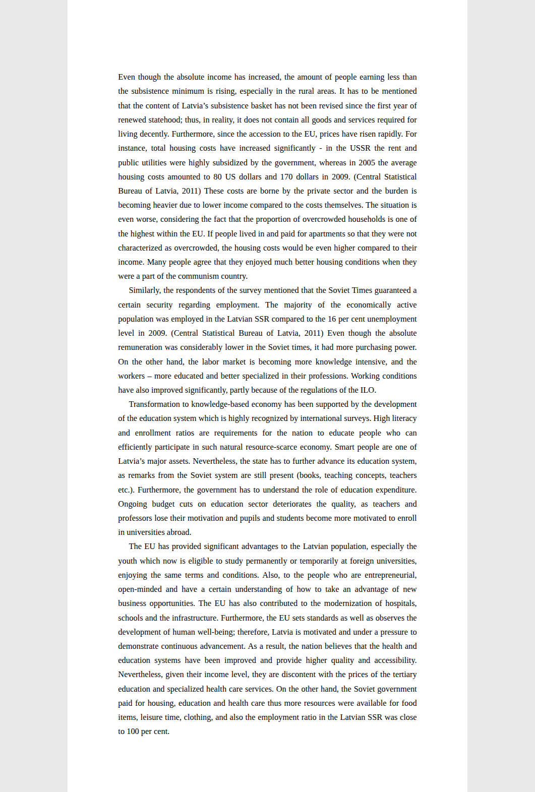Even though the absolute income has increased, the amount of people earning less than the subsistence minimum is rising, especially in the rural areas. It has to be mentioned that the content of Latvia’s subsistence basket has not been revised since the first year of renewed statehood; thus, in reality, it does not contain all goods and services required for living decently. Furthermore, since the accession to the EU, prices have risen rapidly. For instance, total housing costs have increased significantly - in the USSR the rent and public utilities were highly subsidized by the government, whereas in 2005 the average housing costs amounted to 80 US dollars and 170 dollars in 2009. (Central Statistical Bureau of Latvia, 2011) These costs are borne by the private sector and the burden is becoming heavier due to lower income compared to the costs themselves. The situation is even worse, considering the fact that the proportion of overcrowded households is one of the highest within the EU. If people lived in and paid for apartments so that they were not characterized as overcrowded, the housing costs would be even higher compared to their income. Many people agree that they enjoyed much better housing conditions when they were a part of the communism country.
Similarly, the respondents of the survey mentioned that the Soviet Times guaranteed a certain security regarding employment. The majority of the economically active population was employed in the Latvian SSR compared to the 16 per cent unemployment level in 2009. (Central Statistical Bureau of Latvia, 2011) Even though the absolute remuneration was considerably lower in the Soviet times, it had more purchasing power. On the other hand, the labor market is becoming more knowledge intensive, and the workers – more educated and better specialized in their professions. Working conditions have also improved significantly, partly because of the regulations of the ILO.
Transformation to knowledge-based economy has been supported by the development of the education system which is highly recognized by international surveys. High literacy and enrollment ratios are requirements for the nation to educate people who can efficiently participate in such natural resource-scarce economy. Smart people are one of Latvia’s major assets. Nevertheless, the state has to further advance its education system, as remarks from the Soviet system are still present (books, teaching concepts, teachers etc.). Furthermore, the government has to understand the role of education expenditure. Ongoing budget cuts on education sector deteriorates the quality, as teachers and professors lose their motivation and pupils and students become more motivated to enroll in universities abroad.
The EU has provided significant advantages to the Latvian population, especially the youth which now is eligible to study permanently or temporarily at foreign universities, enjoying the same terms and conditions. Also, to the people who are entrepreneurial, open-minded and have a certain understanding of how to take an advantage of new business opportunities. The EU has also contributed to the modernization of hospitals, schools and the infrastructure. Furthermore, the EU sets standards as well as observes the development of human well-being; therefore, Latvia is motivated and under a pressure to demonstrate continuous advancement. As a result, the nation believes that the health and education systems have been improved and provide higher quality and accessibility. Nevertheless, given their income level, they are discontent with the prices of the tertiary education and specialized health care services. On the other hand, the Soviet government paid for housing, education and health care thus more resources were available for food items, leisure time, clothing, and also the employment ratio in the Latvian SSR was close to 100 per cent.